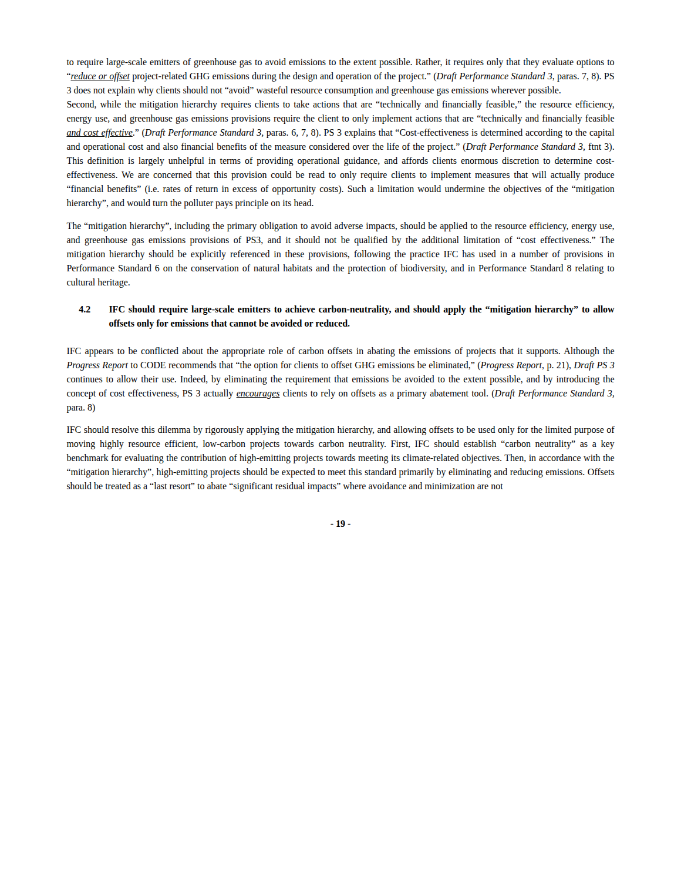to require large-scale emitters of greenhouse gas to avoid emissions to the extent possible. Rather, it requires only that they evaluate options to “reduce or offset project-related GHG emissions during the design and operation of the project.” (Draft Performance Standard 3, paras. 7, 8). PS 3 does not explain why clients should not “avoid” wasteful resource consumption and greenhouse gas emissions wherever possible.
Second, while the mitigation hierarchy requires clients to take actions that are “technically and financially feasible,” the resource efficiency, energy use, and greenhouse gas emissions provisions require the client to only implement actions that are “technically and financially feasible and cost effective.” (Draft Performance Standard 3, paras. 6, 7, 8). PS 3 explains that “Cost-effectiveness is determined according to the capital and operational cost and also financial benefits of the measure considered over the life of the project.” (Draft Performance Standard 3, ftnt 3). This definition is largely unhelpful in terms of providing operational guidance, and affords clients enormous discretion to determine cost-effectiveness. We are concerned that this provision could be read to only require clients to implement measures that will actually produce “financial benefits” (i.e. rates of return in excess of opportunity costs). Such a limitation would undermine the objectives of the “mitigation hierarchy”, and would turn the polluter pays principle on its head.
The “mitigation hierarchy”, including the primary obligation to avoid adverse impacts, should be applied to the resource efficiency, energy use, and greenhouse gas emissions provisions of PS3, and it should not be qualified by the additional limitation of “cost effectiveness.” The mitigation hierarchy should be explicitly referenced in these provisions, following the practice IFC has used in a number of provisions in Performance Standard 6 on the conservation of natural habitats and the protection of biodiversity, and in Performance Standard 8 relating to cultural heritage.
4.2 IFC should require large-scale emitters to achieve carbon-neutrality, and should apply the “mitigation hierarchy” to allow offsets only for emissions that cannot be avoided or reduced.
IFC appears to be conflicted about the appropriate role of carbon offsets in abating the emissions of projects that it supports. Although the Progress Report to CODE recommends that “the option for clients to offset GHG emissions be eliminated,” (Progress Report, p. 21), Draft PS 3 continues to allow their use. Indeed, by eliminating the requirement that emissions be avoided to the extent possible, and by introducing the concept of cost effectiveness, PS 3 actually encourages clients to rely on offsets as a primary abatement tool. (Draft Performance Standard 3, para. 8)
IFC should resolve this dilemma by rigorously applying the mitigation hierarchy, and allowing offsets to be used only for the limited purpose of moving highly resource efficient, low-carbon projects towards carbon neutrality. First, IFC should establish “carbon neutrality” as a key benchmark for evaluating the contribution of high-emitting projects towards meeting its climate-related objectives. Then, in accordance with the “mitigation hierarchy”, high-emitting projects should be expected to meet this standard primarily by eliminating and reducing emissions. Offsets should be treated as a “last resort” to abate “significant residual impacts” where avoidance and minimization are not
- 19 -